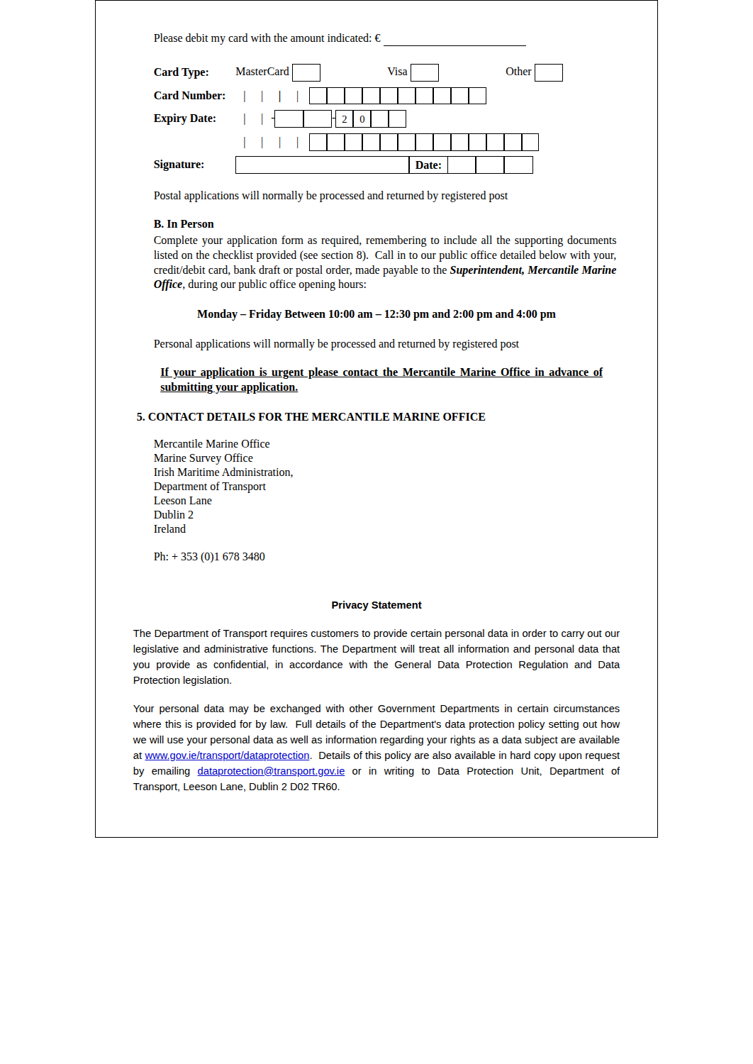Please debit my card with the amount indicated: €
| Card Type: | MasterCard Visa Other |
| Card Number: | |
| Expiry Date: | - - 2 0 |
| Signature: | Date: |
Postal applications will normally be processed and returned by registered post
B. In Person
Complete your application form as required, remembering to include all the supporting documents listed on the checklist provided (see section 8). Call in to our public office detailed below with your, credit/debit card, bank draft or postal order, made payable to the Superintendent, Mercantile Marine Office, during our public office opening hours:
Monday – Friday Between 10:00 am – 12:30 pm and 2:00 pm and 4:00 pm
Personal applications will normally be processed and returned by registered post
If your application is urgent please contact the Mercantile Marine Office in advance of submitting your application.
5. CONTACT DETAILS FOR THE MERCANTILE MARINE OFFICE
Mercantile Marine Office
Marine Survey Office
Irish Maritime Administration,
Department of Transport
Leeson Lane
Dublin 2
Ireland
Ph: + 353 (0)1 678 3480
Privacy Statement
The Department of Transport requires customers to provide certain personal data in order to carry out our legislative and administrative functions. The Department will treat all information and personal data that you provide as confidential, in accordance with the General Data Protection Regulation and Data Protection legislation.
Your personal data may be exchanged with other Government Departments in certain circumstances where this is provided for by law. Full details of the Department's data protection policy setting out how we will use your personal data as well as information regarding your rights as a data subject are available at www.gov.ie/transport/dataprotection. Details of this policy are also available in hard copy upon request by emailing dataprotection@transport.gov.ie or in writing to Data Protection Unit, Department of Transport, Leeson Lane, Dublin 2 D02 TR60.